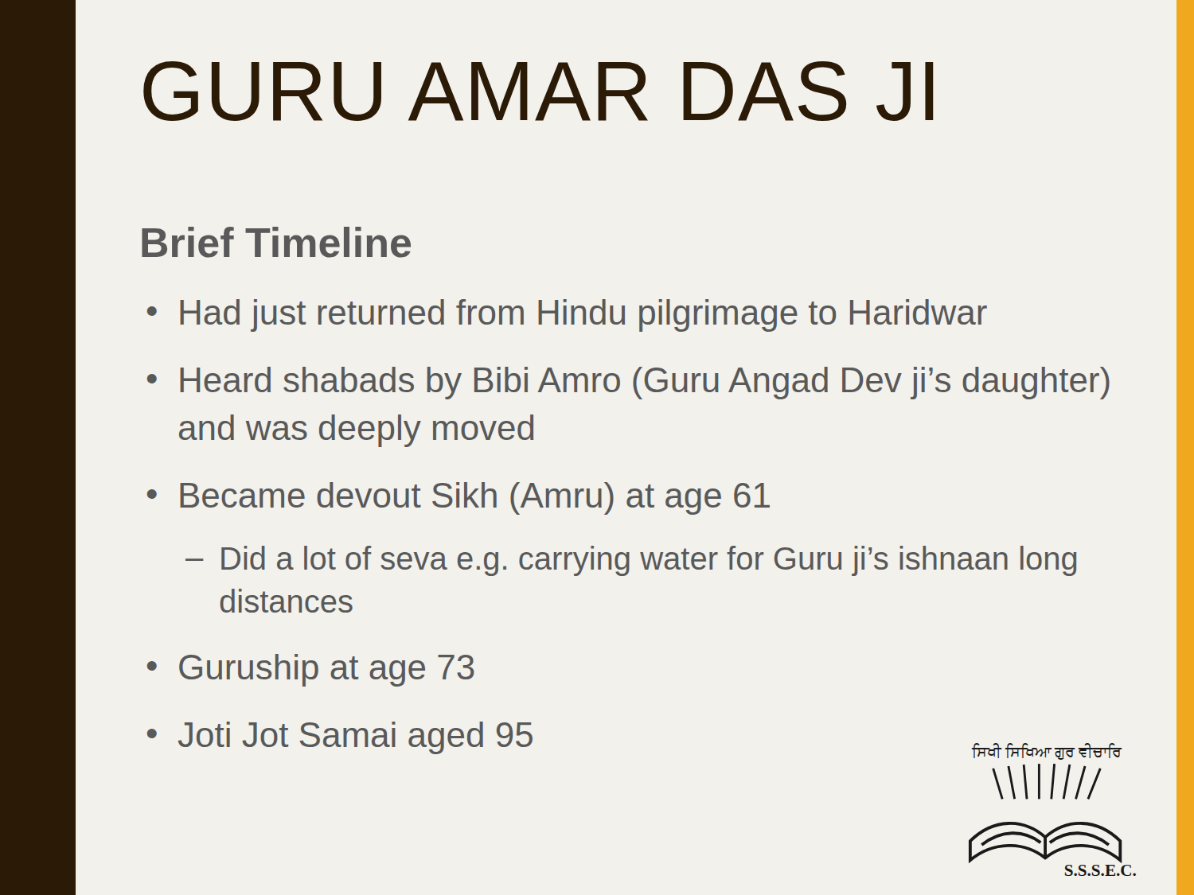Guru Amar Das Ji
Brief Timeline
Had just returned from Hindu pilgrimage to Haridwar
Heard shabads by Bibi Amro (Guru Angad Dev ji’s daughter) and was deeply moved
Became devout Sikh (Amru) at age 61
Did a lot of seva e.g. carrying water for Guru ji’s ishnaan long distances
Guruship at age 73
Joti Jot Samai aged 95
ਸਿਖੀ ਸਿਖਿਆ ਗੁਰ ਵੀਚਾਰਿ S.S.S.E.C.